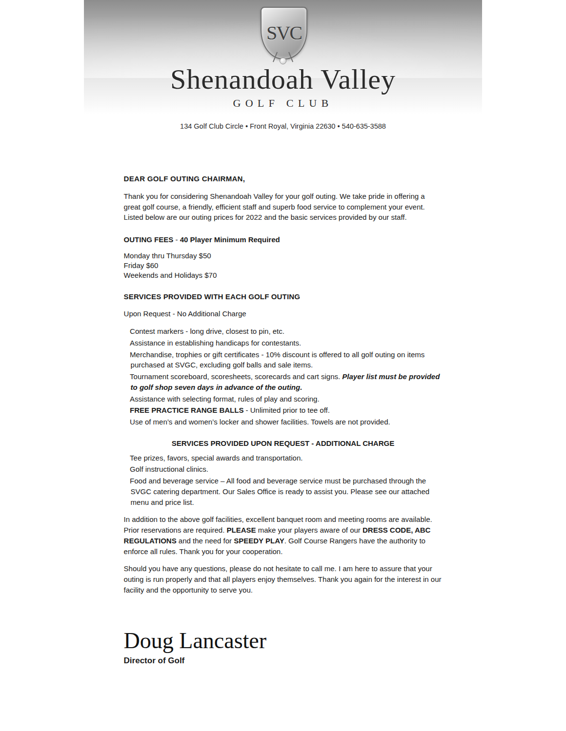SVC
Shenandoah Valley
Golf Club
134 Golf Club Circle • Front Royal, Virginia 22630 • 540-635-3588
DEAR GOLF OUTING CHAIRMAN,
Thank you for considering Shenandoah Valley for your golf outing. We take pride in offering a great golf course, a friendly, efficient staff and superb food service to complement your event. Listed below are our outing prices for 2022 and the basic services provided by our staff.
OUTING FEES - 40 Player Minimum Required
Monday thru Thursday $50
Friday $60
Weekends and Holidays $70
SERVICES PROVIDED WITH EACH GOLF OUTING
Upon Request - No Additional Charge
Contest markers - long drive, closest to pin, etc.
Assistance in establishing handicaps for contestants.
Merchandise, trophies or gift certificates - 10% discount is offered to all golf outing on items purchased at SVGC, excluding golf balls and sale items.
Tournament scoreboard, scoresheets, scorecards and cart signs. Player list must be provided to golf shop seven days in advance of the outing.
Assistance with selecting format, rules of play and scoring.
FREE PRACTICE RANGE BALLS - Unlimited prior to tee off.
Use of men’s and women’s locker and shower facilities. Towels are not provided.
SERVICES PROVIDED UPON REQUEST - ADDITIONAL CHARGE
Tee prizes, favors, special awards and transportation.
Golf instructional clinics.
Food and beverage service – All food and beverage service must be purchased through the SVGC catering department. Our Sales Office is ready to assist you. Please see our attached menu and price list.
In addition to the above golf facilities, excellent banquet room and meeting rooms are available. Prior reservations are required. PLEASE make your players aware of our DRESS CODE, ABC REGULATIONS and the need for SPEEDY PLAY. Golf Course Rangers have the authority to enforce all rules. Thank you for your cooperation.
Should you have any questions, please do not hesitate to call me. I am here to assure that your outing is run properly and that all players enjoy themselves. Thank you again for the interest in our facility and the opportunity to serve you.
Doug Lancaster
Director of Golf